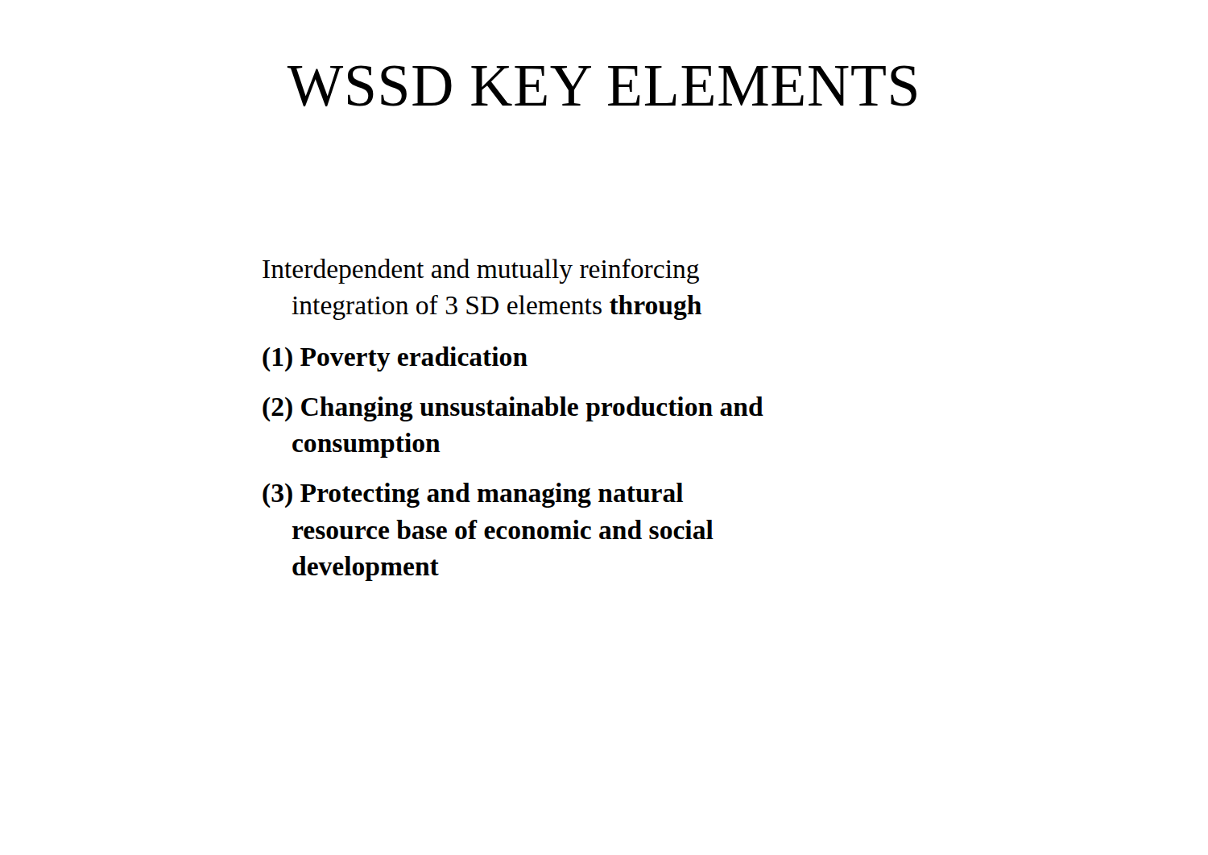WSSD KEY ELEMENTS
Interdependent and mutually reinforcing integration of 3 SD elements through
(1) Poverty eradication
(2) Changing unsustainable production and consumption
(3) Protecting and managing natural resource base of economic and social development